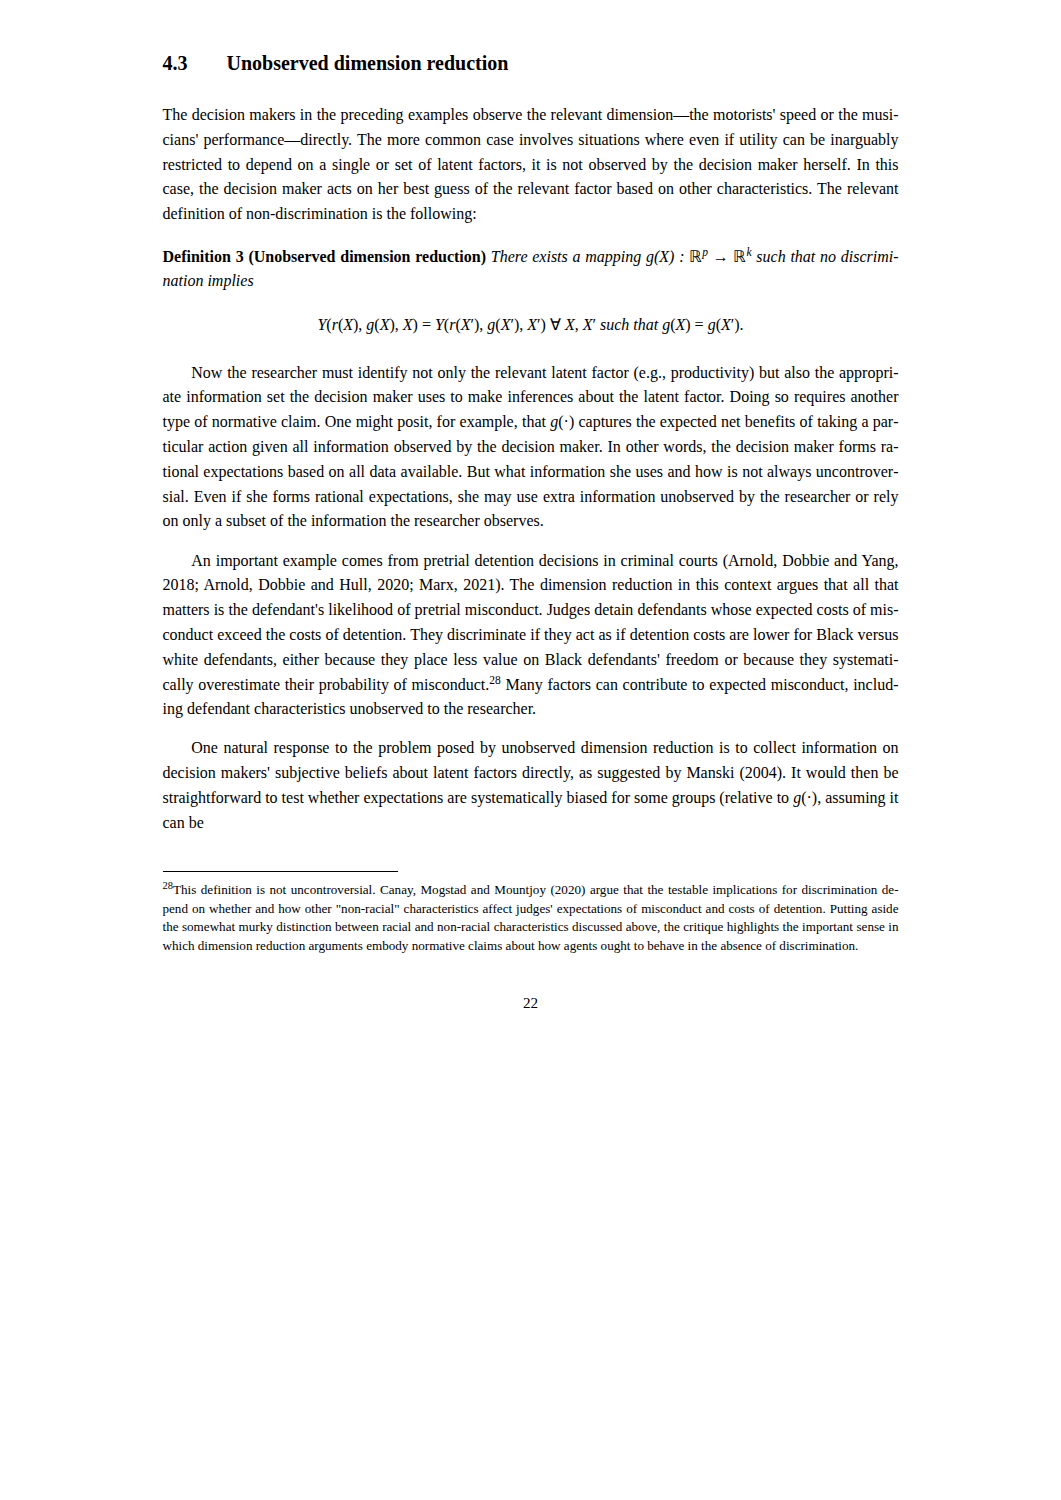4.3 Unobserved dimension reduction
The decision makers in the preceding examples observe the relevant dimension—the motorists' speed or the musicians' performance—directly. The more common case involves situations where even if utility can be inarguably restricted to depend on a single or set of latent factors, it is not observed by the decision maker herself. In this case, the decision maker acts on her best guess of the relevant factor based on other characteristics. The relevant definition of non-discrimination is the following:
Definition 3 (Unobserved dimension reduction) There exists a mapping g(X) : ℝp → ℝk such that no discrimination implies
Y(r(X), g(X), X) = Y(r(X′), g(X′), X′) ∀ X, X′ such that g(X) = g(X′).
Now the researcher must identify not only the relevant latent factor (e.g., productivity) but also the appropriate information set the decision maker uses to make inferences about the latent factor. Doing so requires another type of normative claim. One might posit, for example, that g(·) captures the expected net benefits of taking a particular action given all information observed by the decision maker. In other words, the decision maker forms rational expectations based on all data available. But what information she uses and how is not always uncontroversial. Even if she forms rational expectations, she may use extra information unobserved by the researcher or rely on only a subset of the information the researcher observes.
An important example comes from pretrial detention decisions in criminal courts (Arnold, Dobbie and Yang, 2018; Arnold, Dobbie and Hull, 2020; Marx, 2021). The dimension reduction in this context argues that all that matters is the defendant's likelihood of pretrial misconduct. Judges detain defendants whose expected costs of misconduct exceed the costs of detention. They discriminate if they act as if detention costs are lower for Black versus white defendants, either because they place less value on Black defendants' freedom or because they systematically overestimate their probability of misconduct.28 Many factors can contribute to expected misconduct, including defendant characteristics unobserved to the researcher.
One natural response to the problem posed by unobserved dimension reduction is to collect information on decision makers' subjective beliefs about latent factors directly, as suggested by Manski (2004). It would then be straightforward to test whether expectations are systematically biased for some groups (relative to g(·), assuming it can be
28This definition is not uncontroversial. Canay, Mogstad and Mountjoy (2020) argue that the testable implications for discrimination depend on whether and how other "non-racial" characteristics affect judges' expectations of misconduct and costs of detention. Putting aside the somewhat murky distinction between racial and non-racial characteristics discussed above, the critique highlights the important sense in which dimension reduction arguments embody normative claims about how agents ought to behave in the absence of discrimination.
22